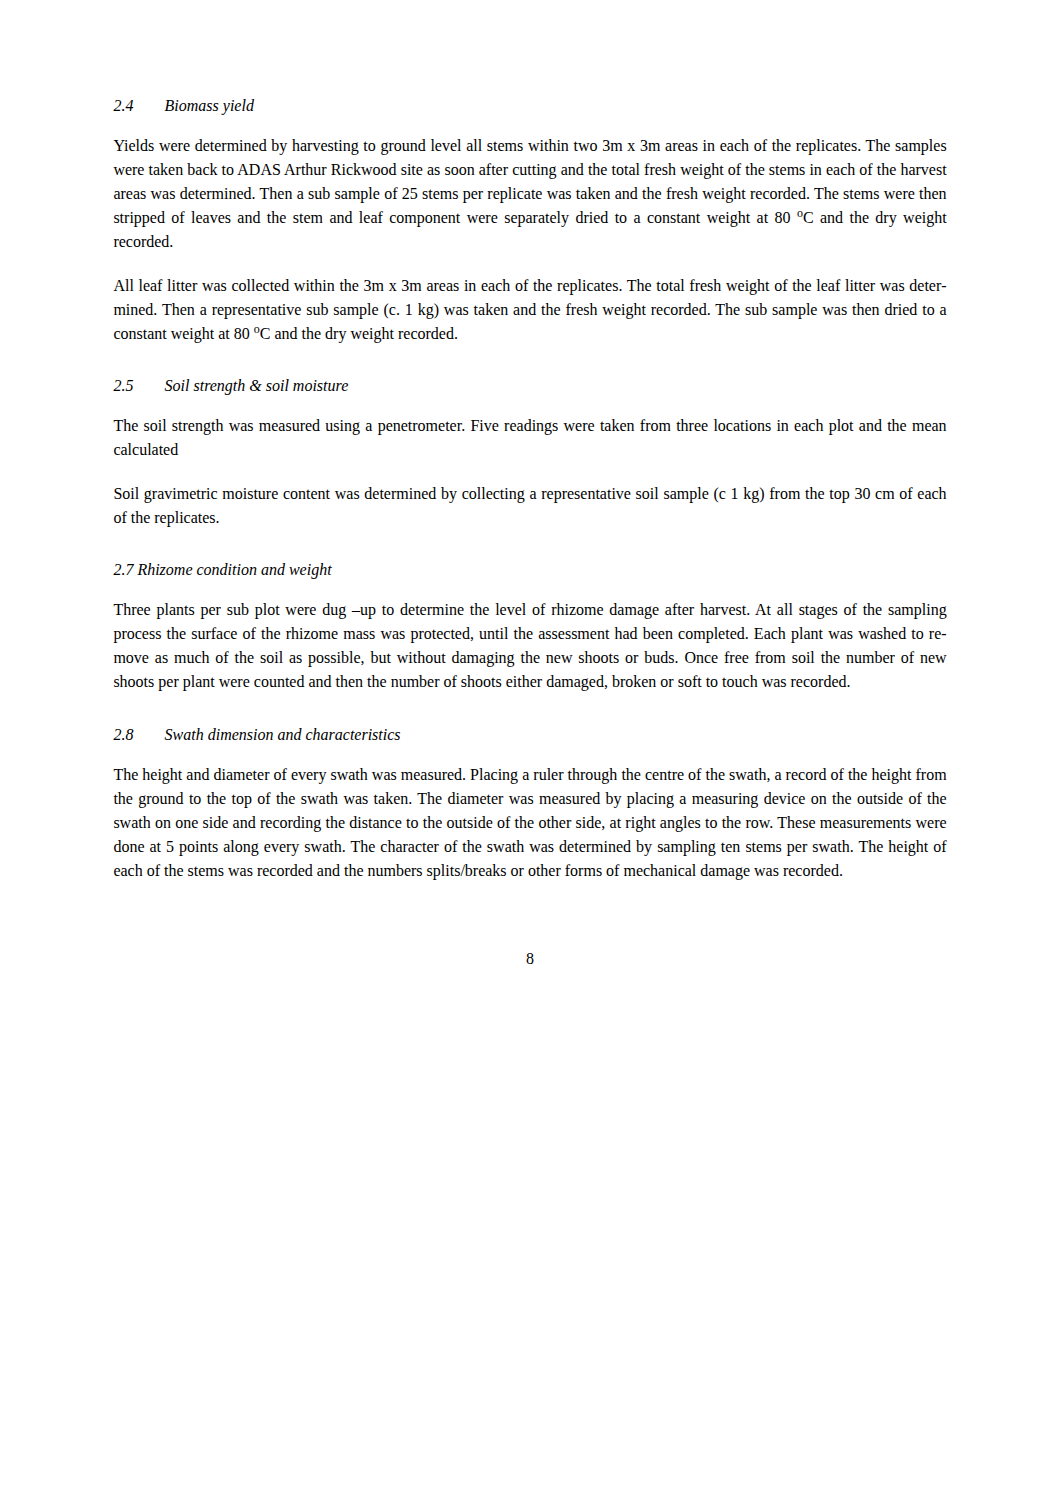2.4 Biomass yield
Yields were determined by harvesting to ground level all stems within two 3m x 3m areas in each of the replicates. The samples were taken back to ADAS Arthur Rickwood site as soon after cutting and the total fresh weight of the stems in each of the harvest areas was determined. Then a sub sample of 25 stems per replicate was taken and the fresh weight recorded. The stems were then stripped of leaves and the stem and leaf component were separately dried to a constant weight at 80 oC and the dry weight recorded.
All leaf litter was collected within the 3m x 3m areas in each of the replicates. The total fresh weight of the leaf litter was determined. Then a representative sub sample (c. 1 kg) was taken and the fresh weight recorded. The sub sample was then dried to a constant weight at 80 oC and the dry weight recorded.
2.5 Soil strength & soil moisture
The soil strength was measured using a penetrometer. Five readings were taken from three locations in each plot and the mean calculated
Soil gravimetric moisture content was determined by collecting a representative soil sample (c 1 kg) from the top 30 cm of each of the replicates.
2.7 Rhizome condition and weight
Three plants per sub plot were dug –up to determine the level of rhizome damage after harvest. At all stages of the sampling process the surface of the rhizome mass was protected, until the assessment had been completed. Each plant was washed to remove as much of the soil as possible, but without damaging the new shoots or buds. Once free from soil the number of new shoots per plant were counted and then the number of shoots either damaged, broken or soft to touch was recorded.
2.8 Swath dimension and characteristics
The height and diameter of every swath was measured. Placing a ruler through the centre of the swath, a record of the height from the ground to the top of the swath was taken. The diameter was measured by placing a measuring device on the outside of the swath on one side and recording the distance to the outside of the other side, at right angles to the row. These measurements were done at 5 points along every swath. The character of the swath was determined by sampling ten stems per swath. The height of each of the stems was recorded and the numbers splits/breaks or other forms of mechanical damage was recorded.
8